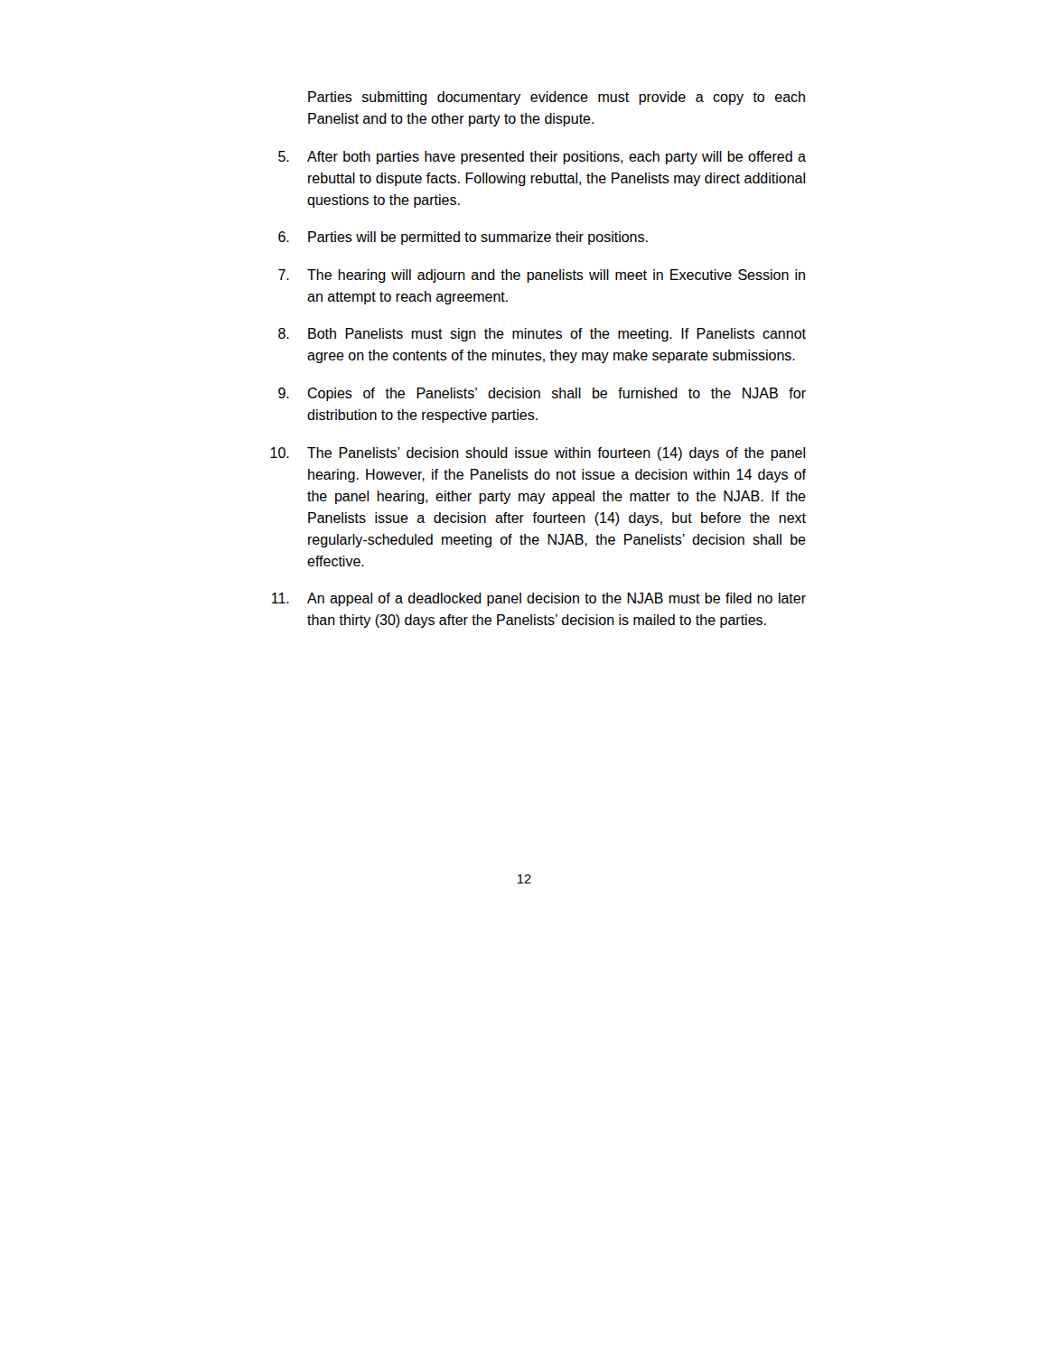Parties submitting documentary evidence must provide a copy to each Panelist and to the other party to the dispute.
5. After both parties have presented their positions, each party will be offered a rebuttal to dispute facts. Following rebuttal, the Panelists may direct additional questions to the parties.
6. Parties will be permitted to summarize their positions.
7. The hearing will adjourn and the panelists will meet in Executive Session in an attempt to reach agreement.
8. Both Panelists must sign the minutes of the meeting. If Panelists cannot agree on the contents of the minutes, they may make separate submissions.
9. Copies of the Panelists’ decision shall be furnished to the NJAB for distribution to the respective parties.
10. The Panelists’ decision should issue within fourteen (14) days of the panel hearing. However, if the Panelists do not issue a decision within 14 days of the panel hearing, either party may appeal the matter to the NJAB. If the Panelists issue a decision after fourteen (14) days, but before the next regularly-scheduled meeting of the NJAB, the Panelists’ decision shall be effective.
11. An appeal of a deadlocked panel decision to the NJAB must be filed no later than thirty (30) days after the Panelists’ decision is mailed to the parties.
12